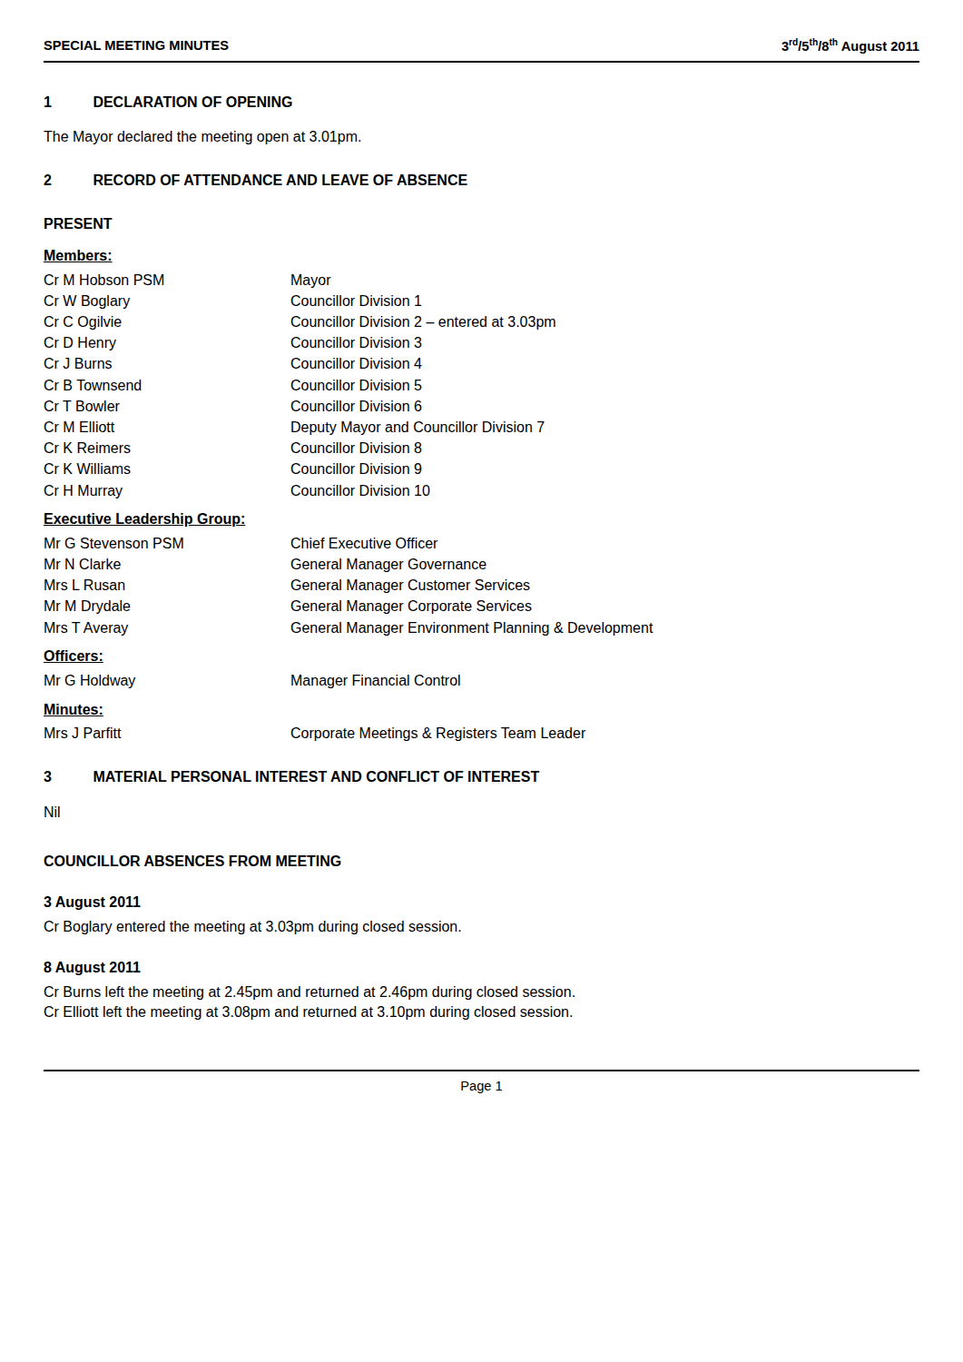SPECIAL MEETING MINUTES 3rd/5th/8th August 2011
1 DECLARATION OF OPENING
The Mayor declared the meeting open at 3.01pm.
2 RECORD OF ATTENDANCE AND LEAVE OF ABSENCE
PRESENT
Members:
| Cr M Hobson PSM | Mayor |
| Cr W Boglary | Councillor Division 1 |
| Cr C Ogilvie | Councillor Division 2 – entered at 3.03pm |
| Cr D Henry | Councillor Division 3 |
| Cr J Burns | Councillor Division 4 |
| Cr B Townsend | Councillor Division 5 |
| Cr T Bowler | Councillor Division 6 |
| Cr M Elliott | Deputy Mayor and Councillor Division 7 |
| Cr K Reimers | Councillor Division 8 |
| Cr K Williams | Councillor Division 9 |
| Cr H Murray | Councillor Division 10 |
Executive Leadership Group:
| Mr G Stevenson PSM | Chief Executive Officer |
| Mr N Clarke | General Manager Governance |
| Mrs L Rusan | General Manager Customer Services |
| Mr M Drydale | General Manager Corporate Services |
| Mrs T Averay | General Manager Environment Planning & Development |
Officers:
| Mr G Holdway | Manager Financial Control |
Minutes:
| Mrs J Parfitt | Corporate Meetings & Registers Team Leader |
3 MATERIAL PERSONAL INTEREST AND CONFLICT OF INTEREST
Nil
COUNCILLOR ABSENCES FROM MEETING
3 August 2011
Cr Boglary entered the meeting at 3.03pm during closed session.
8 August 2011
Cr Burns left the meeting at 2.45pm and returned at 2.46pm during closed session.
Cr Elliott left the meeting at 3.08pm and returned at 3.10pm during closed session.
Page 1